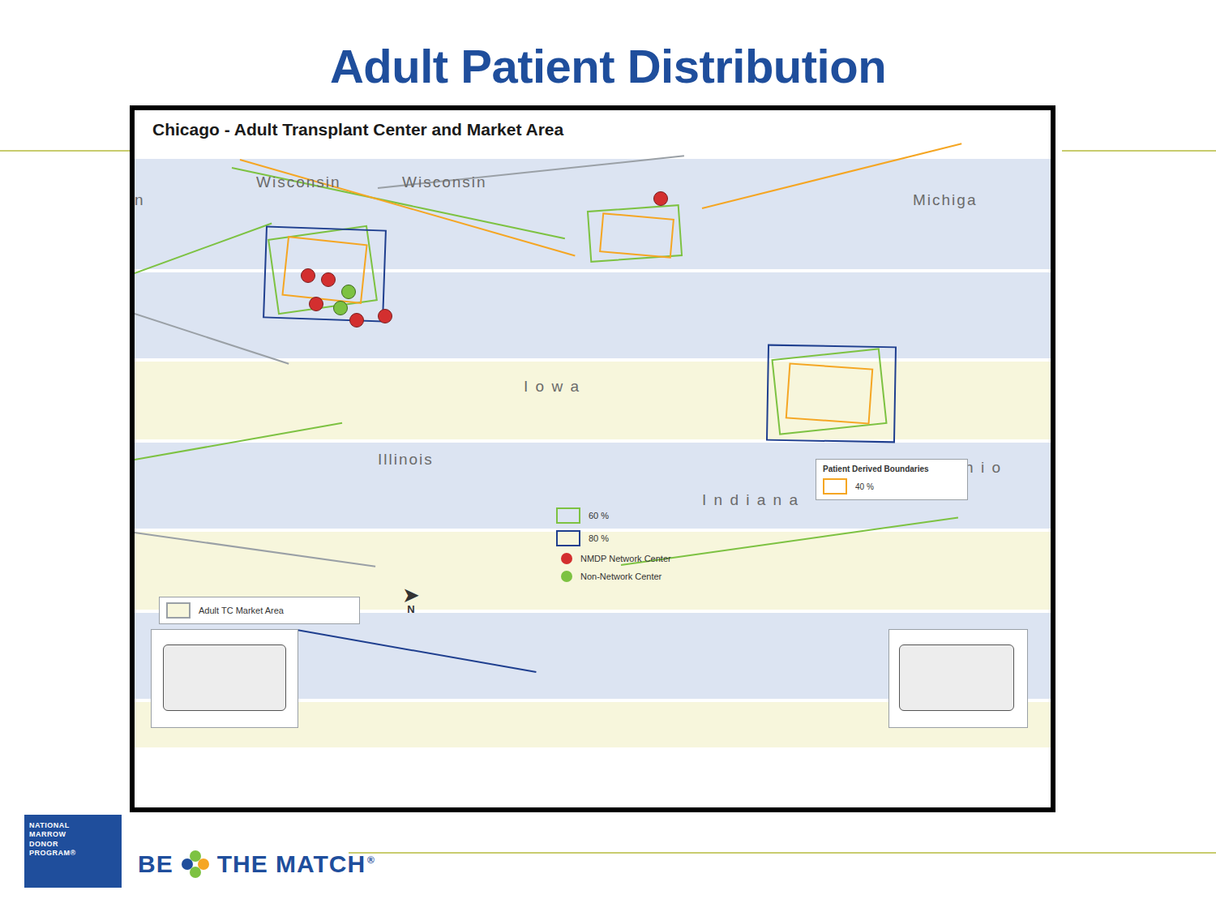Adult Patient Distribution
Chicago - Adult Transplant Center and Market Area
n
Wisconsin
Wisconsin
Michiga
I o w a
Illinois
O h i o
I n d i a n a
60 %
80 %
NMDP Network Center
Non-Network Center
Patient Derived Boundaries
40 %
Adult TC Market Area
➤N
NATIONAL MARROW DONOR PROGRAM®
BE THE MATCH®